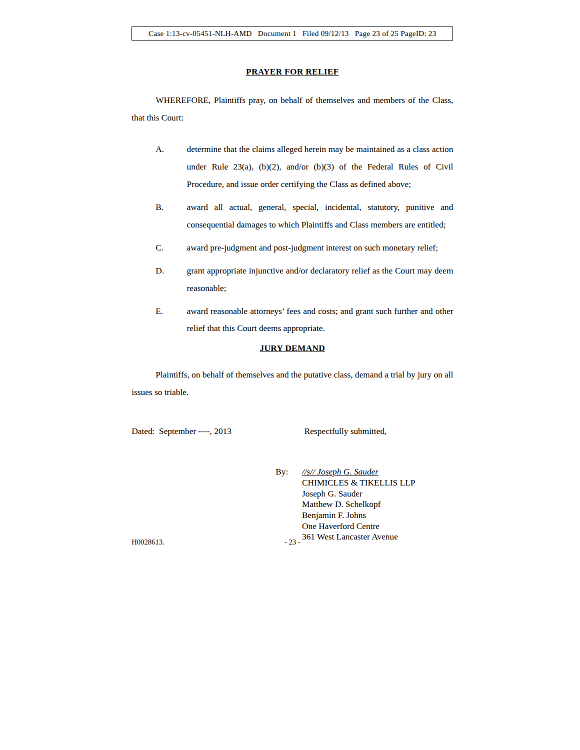Case 1:13-cv-05451-NLH-AMD Document 1 Filed 09/12/13 Page 23 of 25 PageID: 23
PRAYER FOR RELIEF
WHEREFORE, Plaintiffs pray, on behalf of themselves and members of the Class, that this Court:
A. determine that the claims alleged herein may be maintained as a class action under Rule 23(a), (b)(2), and/or (b)(3) of the Federal Rules of Civil Procedure, and issue order certifying the Class as defined above;
B. award all actual, general, special, incidental, statutory, punitive and consequential damages to which Plaintiffs and Class members are entitled;
C. award pre-judgment and post-judgment interest on such monetary relief;
D. grant appropriate injunctive and/or declaratory relief as the Court may deem reasonable;
E. award reasonable attorneys’ fees and costs; and grant such further and other relief that this Court deems appropriate.
JURY DEMAND
Plaintiffs, on behalf of themselves and the putative class, demand a trial by jury on all issues so triable.
Dated: September ----, 2013
Respectfully submitted,
By:
//s// Joseph G. Sauder
CHIMICLES & TIKELLIS LLP
Joseph G. Sauder
Matthew D. Schelkopf
Benjamin F. Johns
One Haverford Centre
361 West Lancaster Avenue
H0028613.
- 23 -